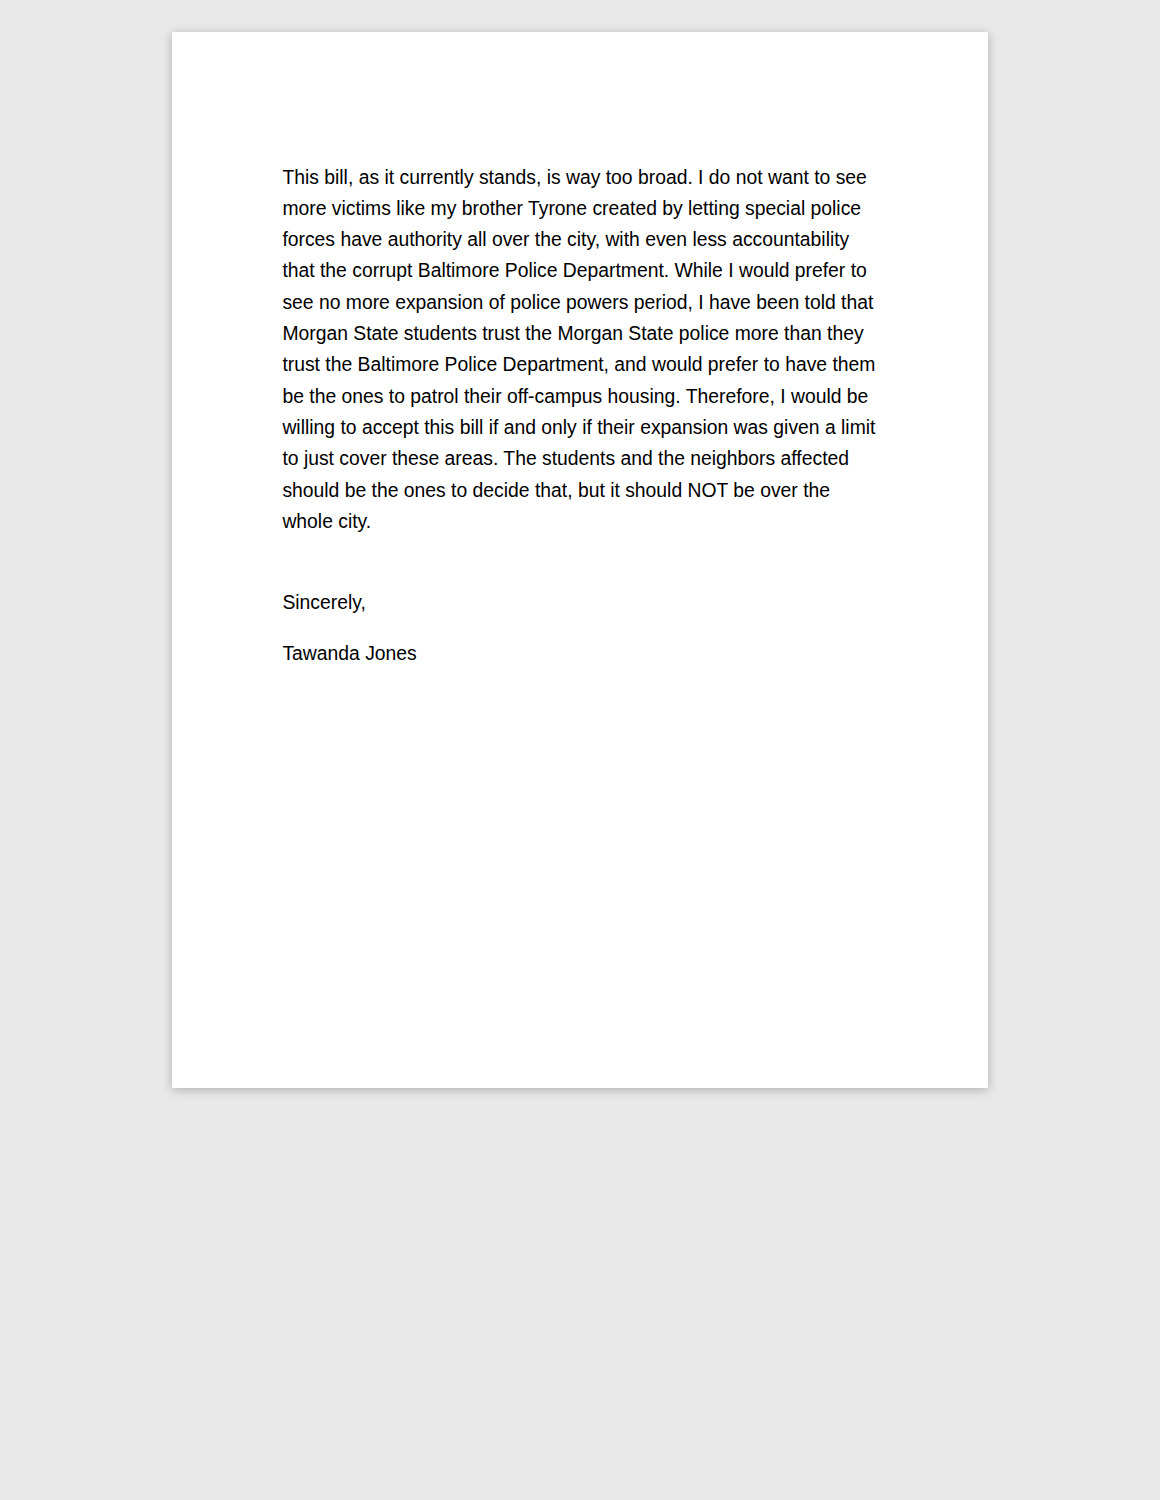This bill, as it currently stands, is way too broad. I do not want to see more victims like my brother Tyrone created by letting special police forces have authority all over the city, with even less accountability that the corrupt Baltimore Police Department. While I would prefer to see no more expansion of police powers period, I have been told that Morgan State students trust the Morgan State police more than they trust the Baltimore Police Department, and would prefer to have them be the ones to patrol their off-campus housing. Therefore, I would be willing to accept this bill if and only if their expansion was given a limit to just cover these areas. The students and the neighbors affected should be the ones to decide that, but it should NOT be over the whole city.
Sincerely,
Tawanda Jones